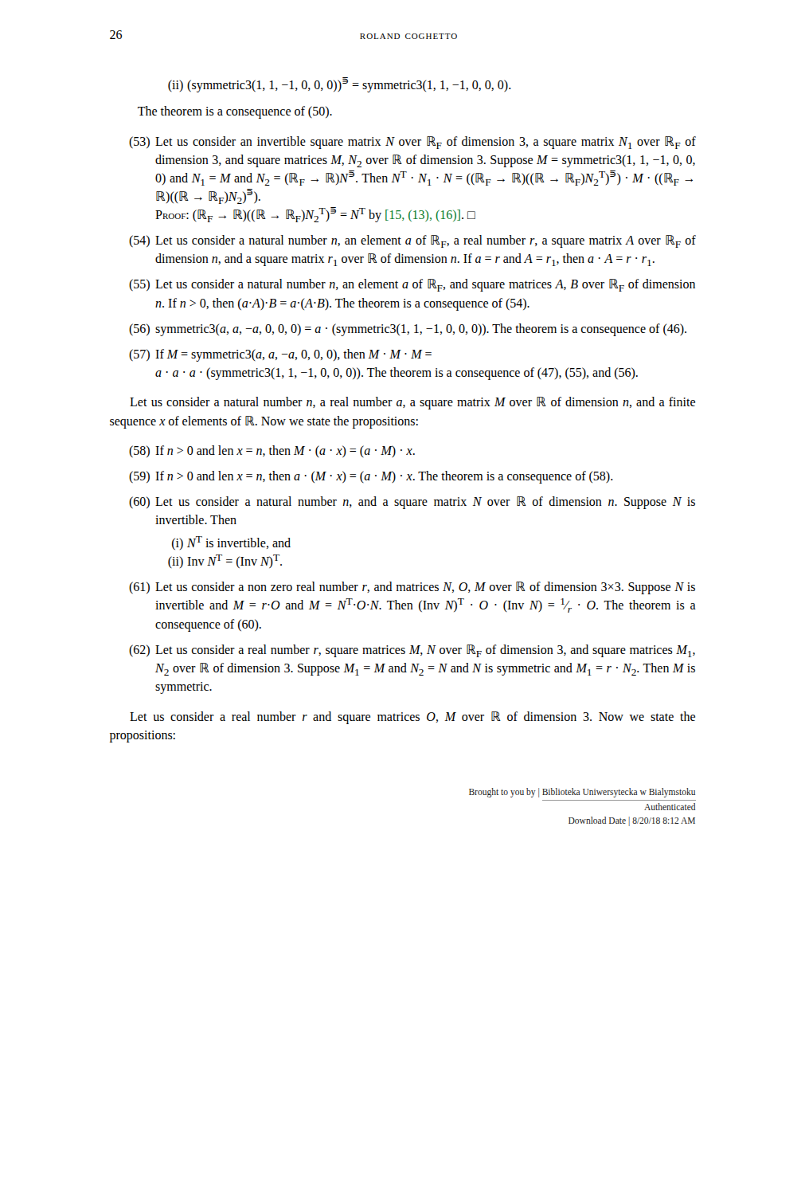26 roland coghetto
(ii)(symmetric3(1, 1, −1, 0, 0, 0))⋾ = symmetric3(1, 1, −1, 0, 0, 0).
The theorem is a consequence of (50).
(53) Let us consider an invertible square matrix N over ℝF of dimension 3, a square matrix N1 over ℝF of dimension 3, and square matrices M, N2 over ℝ of dimension 3. Suppose M = symmetric3(1, 1, −1, 0, 0, 0) and N1 = M and N2 = (ℝF → ℝ)N⋾. Then NT · N1 · N = ((ℝF → ℝ)((ℝ → ℝF)N2T)⋾) · M · ((ℝF → ℝ)((ℝ → ℝF)N2)⋾).
Proof: (ℝF → ℝ)((ℝ → ℝF)N2T)⋾ = NT by [15, (13), (16)]. □
(54) Let us consider a natural number n, an element a of ℝF, a real number r, a square matrix A over ℝF of dimension n, and a square matrix r1 over ℝ of dimension n. If a = r and A = r1, then a · A = r · r1.
(55) Let us consider a natural number n, an element a of ℝF, and square matrices A, B over ℝF of dimension n. If n > 0, then (a·A)·B = a·(A·B). The theorem is a consequence of (54).
(56) symmetric3(a, a, −a, 0, 0, 0) = a · (symmetric3(1, 1, −1, 0, 0, 0)). The theorem is a consequence of (46).
(57) If M = symmetric3(a, a, −a, 0, 0, 0), then M · M · M =
a · a · a · (symmetric3(1, 1, −1, 0, 0, 0)). The theorem is a consequence of (47), (55), and (56).
Let us consider a natural number n, a real number a, a square matrix M over ℝ of dimension n, and a finite sequence x of elements of ℝ. Now we state the propositions:
(58) If n > 0 and len x = n, then M · (a · x) = (a · M) · x.
(59) If n > 0 and len x = n, then a · (M · x) = (a · M) · x. The theorem is a consequence of (58).
(60) Let us consider a natural number n, and a square matrix N over ℝ of dimension n. Suppose N is invertible. Then
(i) NT is invertible, and
(ii) Inv NT = (Inv N)T.
(61) Let us consider a non zero real number r, and matrices N, O, M over ℝ of dimension 3×3. Suppose N is invertible and M = r·O and M = NT·O·N. Then (Inv N)T · O · (Inv N) = 1⁄r · O. The theorem is a consequence of (60).
(62) Let us consider a real number r, square matrices M, N over ℝF of dimension 3, and square matrices M1, N2 over ℝ of dimension 3. Suppose M1 = M and N2 = N and N is symmetric and M1 = r · N2. Then M is symmetric.
Let us consider a real number r and square matrices O, M over ℝ of dimension 3. Now we state the propositions:
Brought to you by | Biblioteka Uniwersytecka w Bialymstoku
Authenticated
Download Date | 8/20/18 8:12 AM